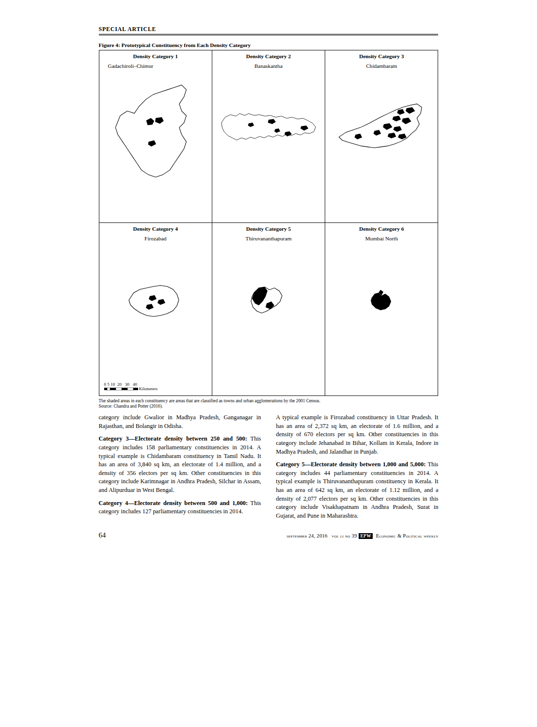Special Article
Figure 4: Prototypical Constituency from Each Density Category
| Density Category 1 Gadachiroli–Chimur | Density Category 2 Banaskantha | Density Category 3 Chidambaram |
| Density Category 4 Firozabad 0 5 10 20 30 40 Kilometers | Density Category 5 Thiruvananthapuram | Density Category 6 Mumbai North |
The shaded areas in each constituency are areas that are classified as towns and urban agglomerations by the 2001 Census.
Source: Chandra and Potter (2016).
category include Gwalior in Madhya Pradesh, Ganganagar in Rajasthan, and Bolangir in Odisha.
Category 3—Electorate density between 250 and 500: This category includes 158 parliamentary constituencies in 2014. A typical example is Chidambaram constituency in Tamil Nadu. It has an area of 3,840 sq km, an electorate of 1.4 million, and a density of 356 electors per sq km. Other constituencies in this category include Karimnagar in Andhra Pradesh, Silchar in Assam, and Alipurduar in West Bengal.
Category 4—Electorate density between 500 and 1,000: This category includes 127 parliamentary constituencies in 2014.
A typical example is Firozabad constituency in Uttar Pradesh. It has an area of 2,372 sq km, an electorate of 1.6 million, and a density of 670 electors per sq km. Other constituencies in this category include Jehanabad in Bihar, Kollam in Kerala, Indore in Madhya Pradesh, and Jalandhar in Punjab.
Category 5—Electorate density between 1,000 and 5,000: This category includes 44 parliamentary constituencies in 2014. A typical example is Thiruvananthapuram constituency in Kerala. It has an area of 642 sq km, an electorate of 1.12 million, and a density of 2,077 electors per sq km. Other constituencies in this category include Visakhapatnam in Andhra Pradesh, Surat in Gujarat, and Pune in Maharashtra.
64
september 24, 2016 vol li no 39 EPW Economic & Political weekly